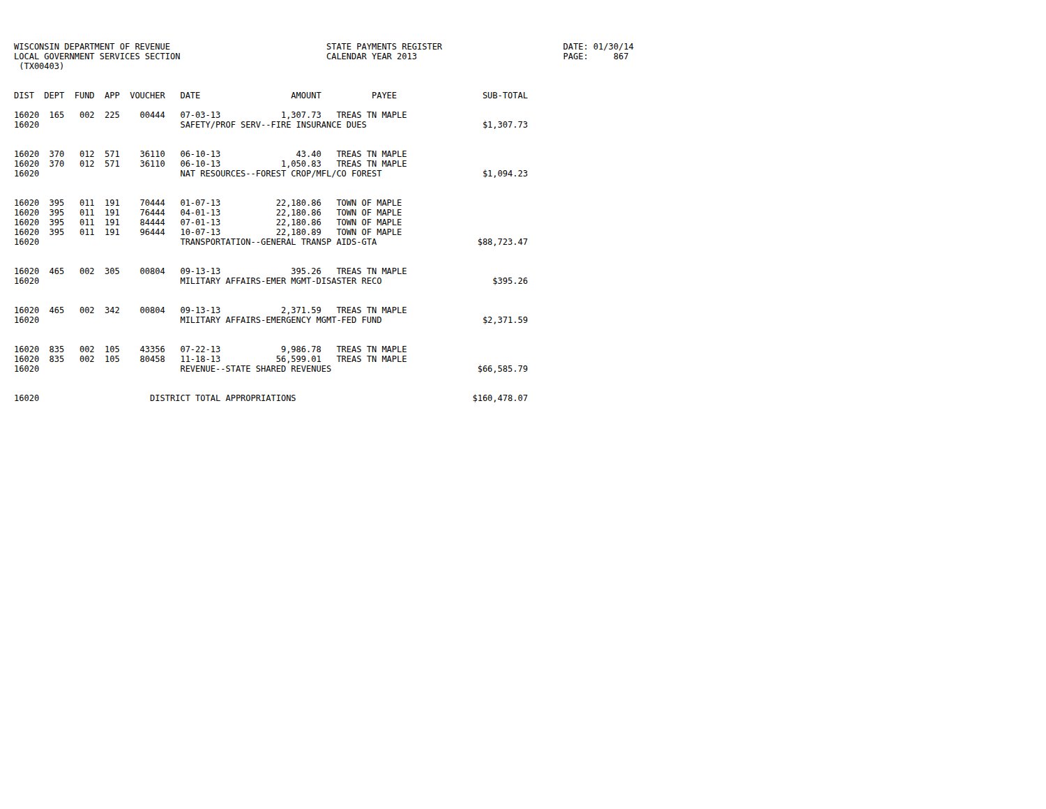WISCONSIN DEPARTMENT OF REVENUE                               STATE PAYMENTS REGISTER                        DATE: 01/30/14
LOCAL GOVERNMENT SERVICES SECTION                             CALENDAR YEAR 2013                             PAGE:     867
 (TX00403)


DIST  DEPT  FUND  APP  VOUCHER   DATE                  AMOUNT          PAYEE                 SUB-TOTAL

16020  165   002  225    00444   07-03-13            1,307.73   TREAS TN MAPLE
16020                            SAFETY/PROF SERV--FIRE INSURANCE DUES                       $1,307.73


16020  370   012  571    36110   06-10-13               43.40   TREAS TN MAPLE
16020  370   012  571    36110   06-10-13            1,050.83   TREAS TN MAPLE
16020                            NAT RESOURCES--FOREST CROP/MFL/CO FOREST                    $1,094.23


16020  395   011  191    70444   01-07-13           22,180.86   TOWN OF MAPLE
16020  395   011  191    76444   04-01-13           22,180.86   TOWN OF MAPLE
16020  395   011  191    84444   07-01-13           22,180.86   TOWN OF MAPLE
16020  395   011  191    96444   10-07-13           22,180.89   TOWN OF MAPLE
16020                            TRANSPORTATION--GENERAL TRANSP AIDS-GTA                    $88,723.47


16020  465   002  305    00804   09-13-13              395.26   TREAS TN MAPLE
16020                            MILITARY AFFAIRS-EMER MGMT-DISASTER RECO                      $395.26


16020  465   002  342    00804   09-13-13            2,371.59   TREAS TN MAPLE
16020                            MILITARY AFFAIRS-EMERGENCY MGMT-FED FUND                    $2,371.59


16020  835   002  105    43356   07-22-13            9,986.78   TREAS TN MAPLE
16020  835   002  105    80458   11-18-13           56,599.01   TREAS TN MAPLE
16020                            REVENUE--STATE SHARED REVENUES                             $66,585.79


16020                      DISTRICT TOTAL APPROPRIATIONS                                   $160,478.07